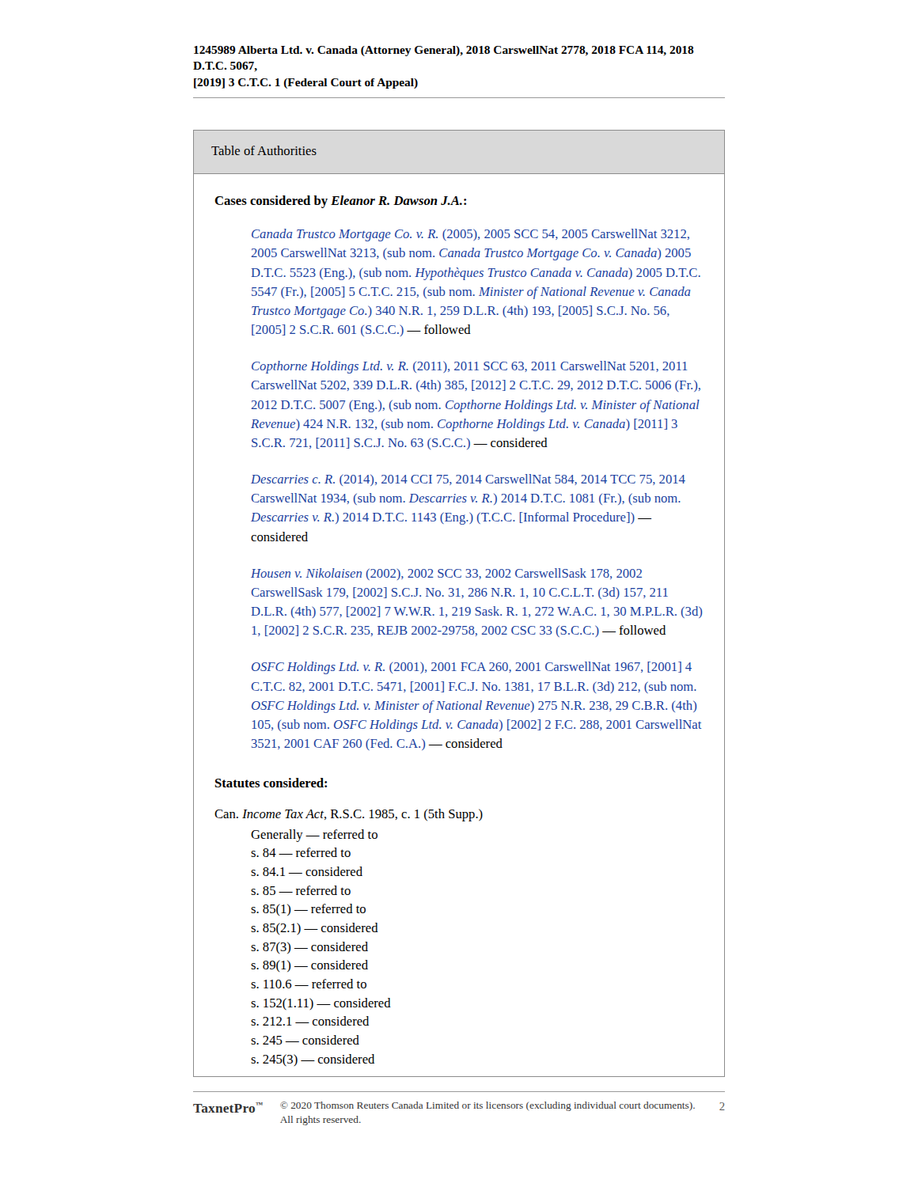1245989 Alberta Ltd. v. Canada (Attorney General), 2018 CarswellNat 2778, 2018 FCA 114, 2018 D.T.C. 5067,
[2019] 3 C.T.C. 1 (Federal Court of Appeal)
Table of Authorities
Cases considered by Eleanor R. Dawson J.A.:
Canada Trustco Mortgage Co. v. R. (2005), 2005 SCC 54, 2005 CarswellNat 3212, 2005 CarswellNat 3213, (sub nom. Canada Trustco Mortgage Co. v. Canada) 2005 D.T.C. 5523 (Eng.), (sub nom. Hypothèques Trustco Canada v. Canada) 2005 D.T.C. 5547 (Fr.), [2005] 5 C.T.C. 215, (sub nom. Minister of National Revenue v. Canada Trustco Mortgage Co.) 340 N.R. 1, 259 D.L.R. (4th) 193, [2005] S.C.J. No. 56, [2005] 2 S.C.R. 601 (S.C.C.) — followed
Copthorne Holdings Ltd. v. R. (2011), 2011 SCC 63, 2011 CarswellNat 5201, 2011 CarswellNat 5202, 339 D.L.R. (4th) 385, [2012] 2 C.T.C. 29, 2012 D.T.C. 5006 (Fr.), 2012 D.T.C. 5007 (Eng.), (sub nom. Copthorne Holdings Ltd. v. Minister of National Revenue) 424 N.R. 132, (sub nom. Copthorne Holdings Ltd. v. Canada) [2011] 3 S.C.R. 721, [2011] S.C.J. No. 63 (S.C.C.) — considered
Descarries c. R. (2014), 2014 CCI 75, 2014 CarswellNat 584, 2014 TCC 75, 2014 CarswellNat 1934, (sub nom. Descarries v. R.) 2014 D.T.C. 1081 (Fr.), (sub nom. Descarries v. R.) 2014 D.T.C. 1143 (Eng.) (T.C.C. [Informal Procedure]) — considered
Housen v. Nikolaisen (2002), 2002 SCC 33, 2002 CarswellSask 178, 2002 CarswellSask 179, [2002] S.C.J. No. 31, 286 N.R. 1, 10 C.C.L.T. (3d) 157, 211 D.L.R. (4th) 577, [2002] 7 W.W.R. 1, 219 Sask. R. 1, 272 W.A.C. 1, 30 M.P.L.R. (3d) 1, [2002] 2 S.C.R. 235, REJB 2002-29758, 2002 CSC 33 (S.C.C.) — followed
OSFC Holdings Ltd. v. R. (2001), 2001 FCA 260, 2001 CarswellNat 1967, [2001] 4 C.T.C. 82, 2001 D.T.C. 5471, [2001] F.C.J. No. 1381, 17 B.L.R. (3d) 212, (sub nom. OSFC Holdings Ltd. v. Minister of National Revenue) 275 N.R. 238, 29 C.B.R. (4th) 105, (sub nom. OSFC Holdings Ltd. v. Canada) [2002] 2 F.C. 288, 2001 CarswellNat 3521, 2001 CAF 260 (Fed. C.A.) — considered
Statutes considered:
Can. Income Tax Act, R.S.C. 1985, c. 1 (5th Supp.)
Generally — referred to
s. 84 — referred to
s. 84.1 — considered
s. 85 — referred to
s. 85(1) — referred to
s. 85(2.1) — considered
s. 87(3) — considered
s. 89(1) — considered
s. 110.6 — referred to
s. 152(1.11) — considered
s. 212.1 — considered
s. 245 — considered
s. 245(3) — considered
TaxnetPro™
© 2020 Thomson Reuters Canada Limited or its licensors (excluding individual court documents). All rights reserved.
2